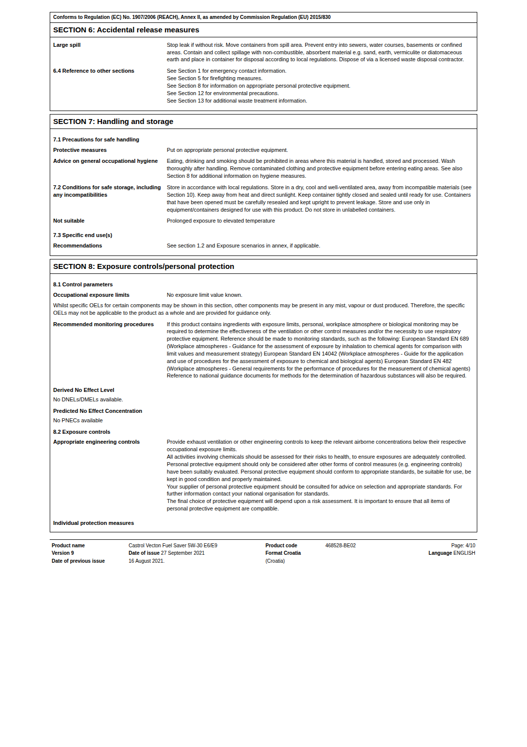Conforms to Regulation (EC) No. 1907/2006 (REACH), Annex II, as amended by Commission Regulation (EU) 2015/830
SECTION 6: Accidental release measures
| Large spill | Stop leak if without risk. Move containers from spill area. Prevent entry into sewers, water courses, basements or confined areas. Contain and collect spillage with non-combustible, absorbent material e.g. sand, earth, vermiculite or diatomaceous earth and place in container for disposal according to local regulations. Dispose of via a licensed waste disposal contractor. |
| 6.4 Reference to other sections | See Section 1 for emergency contact information. See Section 5 for firefighting measures. See Section 8 for information on appropriate personal protective equipment. See Section 12 for environmental precautions. See Section 13 for additional waste treatment information. |
SECTION 7: Handling and storage
7.1 Precautions for safe handling
| Protective measures | Put on appropriate personal protective equipment. |
| Advice on general occupational hygiene | Eating, drinking and smoking should be prohibited in areas where this material is handled, stored and processed. Wash thoroughly after handling. Remove contaminated clothing and protective equipment before entering eating areas. See also Section 8 for additional information on hygiene measures. |
| 7.2 Conditions for safe storage, including any incompatibilities | Store in accordance with local regulations. Store in a dry, cool and well-ventilated area, away from incompatible materials (see Section 10). Keep away from heat and direct sunlight. Keep container tightly closed and sealed until ready for use. Containers that have been opened must be carefully resealed and kept upright to prevent leakage. Store and use only in equipment/containers designed for use with this product. Do not store in unlabelled containers. |
| Not suitable | Prolonged exposure to elevated temperature |
7.3 Specific end use(s)
| Recommendations | See section 1.2 and Exposure scenarios in annex, if applicable. |
SECTION 8: Exposure controls/personal protection
8.1 Control parameters
| Occupational exposure limits | No exposure limit value known. |
Whilst specific OELs for certain components may be shown in this section, other components may be present in any mist, vapour or dust produced. Therefore, the specific OELs may not be applicable to the product as a whole and are provided for guidance only.
| Recommended monitoring procedures | If this product contains ingredients with exposure limits, personal, workplace atmosphere or biological monitoring may be required to determine the effectiveness of the ventilation or other control measures and/or the necessity to use respiratory protective equipment. Reference should be made to monitoring standards, such as the following: European Standard EN 689 (Workplace atmospheres - Guidance for the assessment of exposure by inhalation to chemical agents for comparison with limit values and measurement strategy) European Standard EN 14042 (Workplace atmospheres - Guide for the application and use of procedures for the assessment of exposure to chemical and biological agents) European Standard EN 482 (Workplace atmospheres - General requirements for the performance of procedures for the measurement of chemical agents) Reference to national guidance documents for methods for the determination of hazardous substances will also be required. |
Derived No Effect Level
No DNELs/DMELs available.
Predicted No Effect Concentration
No PNECs available
8.2 Exposure controls
| Appropriate engineering controls | Provide exhaust ventilation or other engineering controls to keep the relevant airborne concentrations below their respective occupational exposure limits. All activities involving chemicals should be assessed for their risks to health, to ensure exposures are adequately controlled. Personal protective equipment should only be considered after other forms of control measures (e.g. engineering controls) have been suitably evaluated. Personal protective equipment should conform to appropriate standards, be suitable for use, be kept in good condition and properly maintained. Your supplier of personal protective equipment should be consulted for advice on selection and appropriate standards. For further information contact your national organisation for standards. The final choice of protective equipment will depend upon a risk assessment. It is important to ensure that all items of personal protective equipment are compatible. |
Individual protection measures
| Product name | Castrol Vecton Fuel Saver 5W-30 E6/E9 | Product code | 468528-BE02 | Page: 4/10 |
| Version 9 | Date of issue 27 September 2021 | Format Croatia | | Language ENGLISH |
| Date of previous issue | 16 August 2021. | (Croatia) | | |